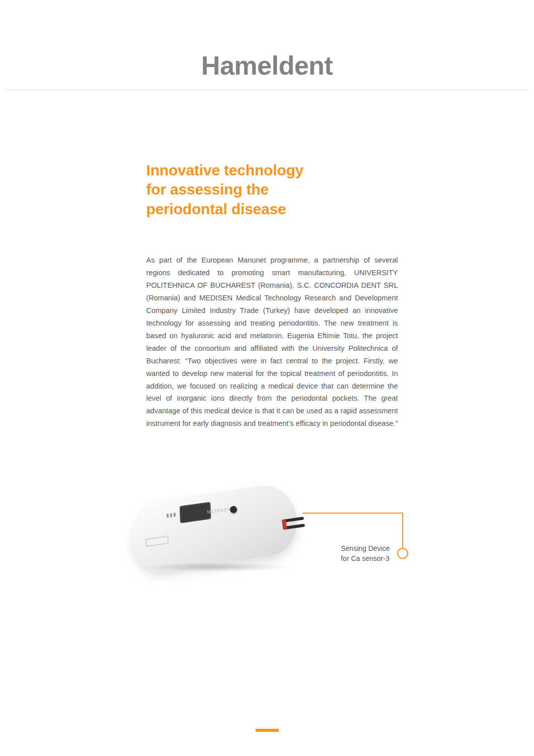Hameldent
Innovative technology
for assessing the
periodontal disease
As part of the European Manunet programme, a partnership of several regions dedicated to promoting smart manufacturing, UNIVERSITY POLITEHNICA OF BUCHAREST (Romania), S.C. CONCORDIA DENT SRL (Romania) and MEDISEN Medical Technology Research and Development Company Limited Industry Trade (Turkey) have developed an innovative technology for assessing and treating periodontitis. The new treatment is based on hyaluronic acid and melatonin. Eugenia Eftimie Totu, the project leader of the consortium and affiliated with the University Politechnica of Bucharest: “Two objectives were in fact central to the project. Firstly, we wanted to develop new material for the topical treatment of periodontitis. In addition, we focused on realizing a medical device that can determine the level of inorganic ions directly from the periodontal pockets. The great advantage of this medical device is that it can be used as a rapid assessment instrument for early diagnosis and treatment’s efficacy in periodontal disease.”
MEDISEN
Sensing Device
for Ca sensor-3